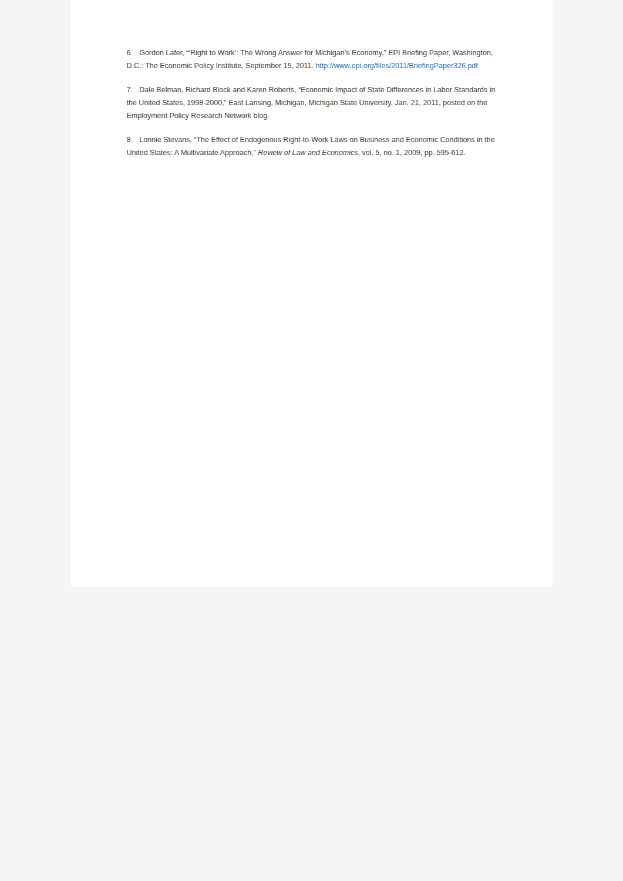6. Gordon Lafer, “‘Right to Work’: The Wrong Answer for Michigan’s Economy,” EPI Briefing Paper, Washington, D.C.: The Economic Policy Institute, September 15, 2011. http://www.epi.org/files/2011/BriefingPaper326.pdf
7. Dale Belman, Richard Block and Karen Roberts, “Economic Impact of State Differences in Labor Standards in the United States, 1998-2000,” East Lansing, Michigan, Michigan State University, Jan. 21, 2011, posted on the Employment Policy Research Network blog.
8. Lonnie Stevans, “The Effect of Endogenous Right-to-Work Laws on Business and Economic Conditions in the United States: A Multivariate Approach,” Review of Law and Economics, vol. 5, no. 1, 2009, pp. 595-612.